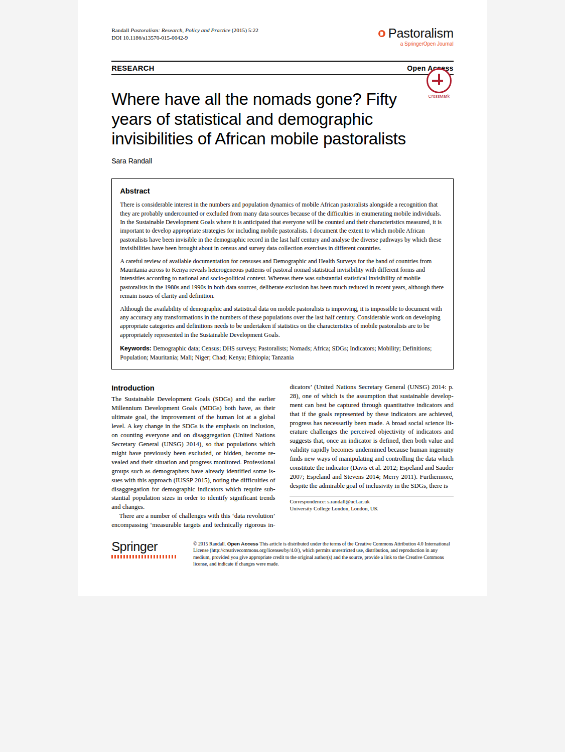Randall Pastoralism: Research, Policy and Practice (2015) 5:22
DOI 10.1186/s13570-015-0042-9
Pastoralism
a SpringerOpen Journal
RESEARCH Open Access
CrossMark
Where have all the nomads gone? Fifty years of statistical and demographic invisibilities of African mobile pastoralists
Sara Randall
Abstract
There is considerable interest in the numbers and population dynamics of mobile African pastoralists alongside a recognition that they are probably undercounted or excluded from many data sources because of the difficulties in enumerating mobile individuals. In the Sustainable Development Goals where it is anticipated that everyone will be counted and their characteristics measured, it is important to develop appropriate strategies for including mobile pastoralists. I document the extent to which mobile African pastoralists have been invisible in the demographic record in the last half century and analyse the diverse pathways by which these invisibilities have been brought about in census and survey data collection exercises in different countries.
A careful review of available documentation for censuses and Demographic and Health Surveys for the band of countries from Mauritania across to Kenya reveals heterogeneous patterns of pastoral nomad statistical invisibility with different forms and intensities according to national and socio-political context. Whereas there was substantial statistical invisibility of mobile pastoralists in the 1980s and 1990s in both data sources, deliberate exclusion has been much reduced in recent years, although there remain issues of clarity and definition.
Although the availability of demographic and statistical data on mobile pastoralists is improving, it is impossible to document with any accuracy any transformations in the numbers of these populations over the last half century. Considerable work on developing appropriate categories and definitions needs to be undertaken if statistics on the characteristics of mobile pastoralists are to be appropriately represented in the Sustainable Development Goals.
Keywords: Demographic data; Census; DHS surveys; Pastoralists; Nomads; Africa; SDGs; Indicators; Mobility; Definitions; Population; Mauritania; Mali; Niger; Chad; Kenya; Ethiopia; Tanzania
Introduction
The Sustainable Development Goals (SDGs) and the earlier Millennium Development Goals (MDGs) both have, as their ultimate goal, the improvement of the human lot at a global level. A key change in the SDGs is the emphasis on inclusion, on counting everyone and on disaggregation (United Nations Secretary General (UNSG) 2014), so that populations which might have previously been excluded, or hidden, become revealed and their situation and progress monitored. Professional groups such as demographers have already identified some issues with this approach (IUSSP 2015), noting the difficulties of disaggregation for demographic indicators which require substantial population sizes in order to identify significant trends and changes.
There are a number of challenges with this ‘data revolution’ encompassing ‘measurable targets and technically rigorous indicators’ (United Nations Secretary General (UNSG) 2014: p. 28), one of which is the assumption that sustainable development can best be captured through quantitative indicators and that if the goals represented by these indicators are achieved, progress has necessarily been made. A broad social science literature challenges the perceived objectivity of indicators and suggests that, once an indicator is defined, then both value and validity rapidly becomes undermined because human ingenuity finds new ways of manipulating and controlling the data which constitute the indicator (Davis et al. 2012; Espeland and Sauder 2007; Espeland and Stevens 2014; Merry 2011). Furthermore, despite the admirable goal of inclusivity in the SDGs, there is
Correspondence: s.randall@ucl.ac.uk
University College London, London, UK
Springer
© 2015 Randall. Open Access This article is distributed under the terms of the Creative Commons Attribution 4.0 International License (http://creativecommons.org/licenses/by/4.0/), which permits unrestricted use, distribution, and reproduction in any medium, provided you give appropriate credit to the original author(s) and the source, provide a link to the Creative Commons license, and indicate if changes were made.